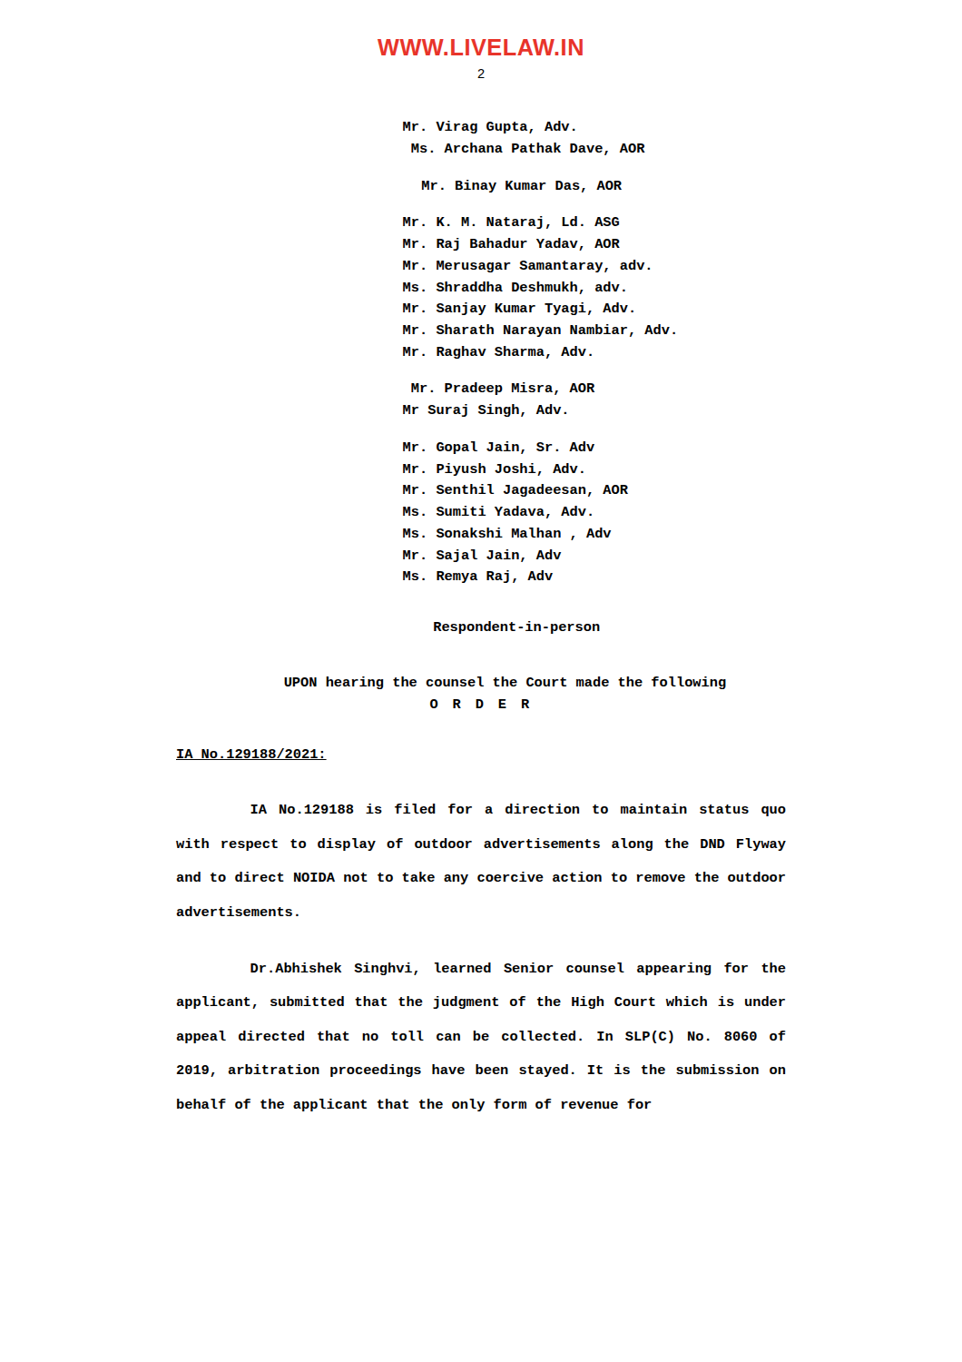WWW.LIVELAW.IN
2
Mr. Virag Gupta, Adv. Ms. Archana Pathak Dave, AOR
Mr. Binay Kumar Das, AOR
Mr. K. M. Nataraj, Ld. ASG Mr. Raj Bahadur Yadav, AOR Mr. Merusagar Samantaray, adv. Ms. Shraddha Deshmukh, adv. Mr. Sanjay Kumar Tyagi, Adv. Mr. Sharath Narayan Nambiar, Adv. Mr. Raghav Sharma, Adv.
Mr. Pradeep Misra, AOR Mr Suraj Singh, Adv.
Mr. Gopal Jain, Sr. Adv Mr. Piyush Joshi, Adv. Mr. Senthil Jagadeesan, AOR Ms. Sumiti Yadava, Adv. Ms. Sonakshi Malhan , Adv Mr. Sajal Jain, Adv Ms. Remya Raj, Adv
Respondent-in-person
UPON hearing the counsel the Court made the following O R D E R
IA No.129188/2021:
IA No.129188 is filed for a direction to maintain status quo with respect to display of outdoor advertisements along the DND Flyway and to direct NOIDA not to take any coercive action to remove the outdoor advertisements.
Dr.Abhishek Singhvi, learned Senior counsel appearing for the applicant, submitted that the judgment of the High Court which is under appeal directed that no toll can be collected. In SLP(C) No. 8060 of 2019, arbitration proceedings have been stayed. It is the submission on behalf of the applicant that the only form of revenue for